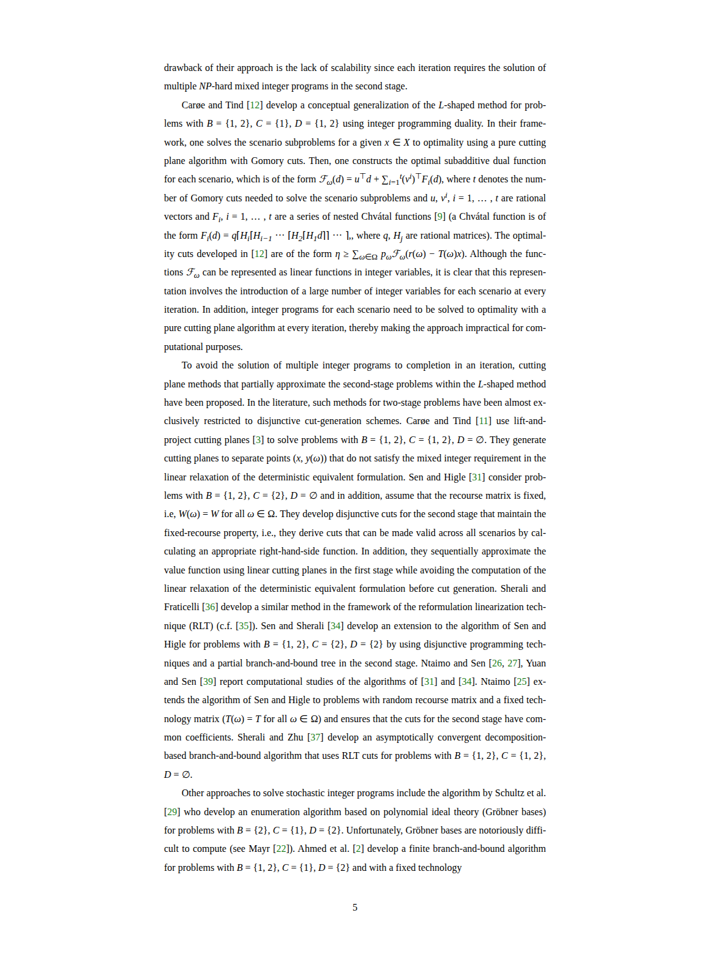drawback of their approach is the lack of scalability since each iteration requires the solution of multiple NP-hard mixed integer programs in the second stage.
Carøe and Tind [12] develop a conceptual generalization of the L-shaped method for problems with B = {1, 2}, C = {1}, D = {1, 2} using integer programming duality. In their framework, one solves the scenario subproblems for a given x ∈ X to optimality using a pure cutting plane algorithm with Gomory cuts. Then, one constructs the optimal subadditive dual function for each scenario, which is of the form ℱω(d) = u⊤d + ∑i=1t(vi)⊤Fi(d), where t denotes the number of Gomory cuts needed to solve the scenario subproblems and u, vi, i = 1, … , t are rational vectors and Fi, i = 1, … , t are a series of nested Chvátal functions [9] (a Chvátal function is of the form Fi(d) = q⌈Hi⌈Hi−1 ··· ⌈H2⌈H1d⌉⌉ ··· ⌉,, where q, Hj are rational matrices). The optimality cuts developed in [12] are of the form η ≥ ∑ω∈Ω pωℱω(r(ω) − T(ω)x). Although the functions ℱω can be represented as linear functions in integer variables, it is clear that this representation involves the introduction of a large number of integer variables for each scenario at every iteration. In addition, integer programs for each scenario need to be solved to optimality with a pure cutting plane algorithm at every iteration, thereby making the approach impractical for computational purposes.
To avoid the solution of multiple integer programs to completion in an iteration, cutting plane methods that partially approximate the second-stage problems within the L-shaped method have been proposed. In the literature, such methods for two-stage problems have been almost exclusively restricted to disjunctive cut-generation schemes. Carøe and Tind [11] use lift-and-project cutting planes [3] to solve problems with B = {1, 2}, C = {1, 2}, D = ∅. They generate cutting planes to separate points (x, y(ω)) that do not satisfy the mixed integer requirement in the linear relaxation of the deterministic equivalent formulation. Sen and Higle [31] consider problems with B = {1, 2}, C = {2}, D = ∅ and in addition, assume that the recourse matrix is fixed, i.e, W(ω) = W for all ω ∈ Ω. They develop disjunctive cuts for the second stage that maintain the fixed-recourse property, i.e., they derive cuts that can be made valid across all scenarios by calculating an appropriate right-hand-side function. In addition, they sequentially approximate the value function using linear cutting planes in the first stage while avoiding the computation of the linear relaxation of the deterministic equivalent formulation before cut generation. Sherali and Fraticelli [36] develop a similar method in the framework of the reformulation linearization technique (RLT) (c.f. [35]). Sen and Sherali [34] develop an extension to the algorithm of Sen and Higle for problems with B = {1, 2}, C = {2}, D = {2} by using disjunctive programming techniques and a partial branch-and-bound tree in the second stage. Ntaimo and Sen [26, 27], Yuan and Sen [39] report computational studies of the algorithms of [31] and [34]. Ntaimo [25] extends the algorithm of Sen and Higle to problems with random recourse matrix and a fixed technology matrix (T(ω) = T for all ω ∈ Ω) and ensures that the cuts for the second stage have common coefficients. Sherali and Zhu [37] develop an asymptotically convergent decomposition-based branch-and-bound algorithm that uses RLT cuts for problems with B = {1, 2}, C = {1, 2}, D = ∅.
Other approaches to solve stochastic integer programs include the algorithm by Schultz et al. [29] who develop an enumeration algorithm based on polynomial ideal theory (Gröbner bases) for problems with B = {2}, C = {1}, D = {2}. Unfortunately, Gröbner bases are notoriously difficult to compute (see Mayr [22]). Ahmed et al. [2] develop a finite branch-and-bound algorithm for problems with B = {1, 2}, C = {1}, D = {2} and with a fixed technology
5